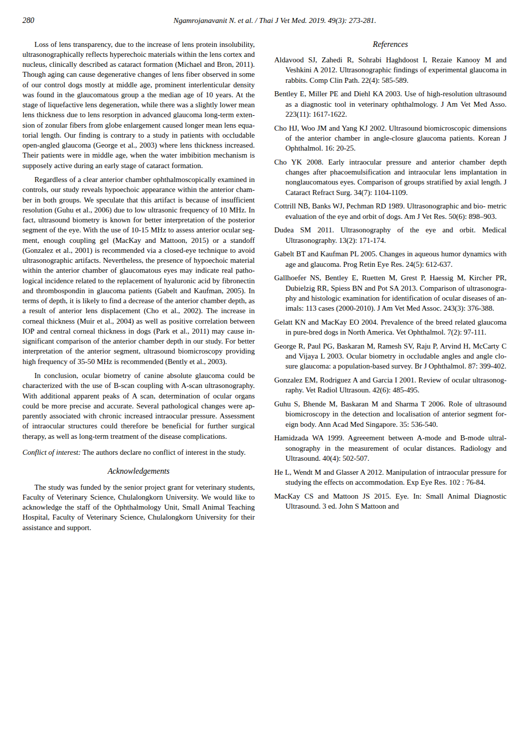280 Ngamrojanavanit N. et al. / Thai J Vet Med. 2019. 49(3): 273-281.
Loss of lens transparency, due to the increase of lens protein insolubility, ultrasonographically reflects hyperechoic materials within the lens cortex and nucleus, clinically described as cataract formation (Michael and Bron, 2011). Though aging can cause degenerative changes of lens fiber observed in some of our control dogs mostly at middle age, prominent interlenticular density was found in the glaucomatous group a the median age of 10 years. At the stage of liquefactive lens degeneration, while there was a slightly lower mean lens thickness due to lens resorption in advanced glaucoma long-term extension of zonular fibers from globe enlargement caused longer mean lens equatorial length. Our finding is contrary to a study in patients with occludable open-angled glaucoma (George et al., 2003) where lens thickness increased. Their patients were in middle age, when the water imbibition mechanism is supposely active during an early stage of cataract formation.
Regardless of a clear anterior chamber ophthalmoscopically examined in controls, our study reveals hypoechoic appearance within the anterior chamber in both groups. We speculate that this artifact is because of insufficient resolution (Guhu et al., 2006) due to low ultrasonic frequency of 10 MHz. In fact, ultrasound biometry is known for better interpretation of the posterior segment of the eye. With the use of 10-15 MHz to assess anterior ocular segment, enough coupling gel (MacKay and Mattoon, 2015) or a standoff (Gonzalez et al., 2001) is recommended via a closed-eye technique to avoid ultrasonographic artifacts. Nevertheless, the presence of hypoechoic material within the anterior chamber of glaucomatous eyes may indicate real pathological incidence related to the replacement of hyaluronic acid by fibronectin and thrombospondin in glaucoma patients (Gabelt and Kaufman, 2005). In terms of depth, it is likely to find a decrease of the anterior chamber depth, as a result of anterior lens displacement (Cho et al., 2002). The increase in corneal thickness (Muir et al., 2004) as well as positive correlation between IOP and central corneal thickness in dogs (Park et al., 2011) may cause insignificant comparison of the anterior chamber depth in our study. For better interpretation of the anterior segment, ultrasound biomicroscopy providing high frequency of 35-50 MHz is recommended (Bently et al., 2003).
In conclusion, ocular biometry of canine absolute glaucoma could be characterized with the use of B-scan coupling with A-scan ultrasonography. With additional apparent peaks of A scan, determination of ocular organs could be more precise and accurate. Several pathological changes were apparently associated with chronic increased intraocular pressure. Assessment of intraocular structures could therefore be beneficial for further surgical therapy, as well as long-term treatment of the disease complications.
Conflict of interest: The authors declare no conflict of interest in the study.
Acknowledgements
The study was funded by the senior project grant for veterinary students, Faculty of Veterinary Science, Chulalongkorn University. We would like to acknowledge the staff of the Ophthalmology Unit, Small Animal Teaching Hospital, Faculty of Veterinary Science, Chulalongkorn University for their assistance and support.
References
Aldavood SJ, Zahedi R, Sohrabi Haghdoost I, Rezaie Kanooy M and Veshkini A 2012. Ultrasonographic findings of experimental glaucoma in rabbits. Comp Clin Path. 22(4): 585-589.
Bentley E, Miller PE and Diehl KA 2003. Use of high-resolution ultrasound as a diagnostic tool in veterinary ophthalmology. J Am Vet Med Asso. 223(11): 1617-1622.
Cho HJ, Woo JM and Yang KJ 2002. Ultrasound biomicroscopic dimensions of the anterior chamber in angle-closure glaucoma patients. Korean J Ophthalmol. 16: 20-25.
Cho YK 2008. Early intraocular pressure and anterior chamber depth changes after phacoemulsification and intraocular lens implantation in nonglaucomatous eyes. Comparison of groups stratified by axial length. J Cataract Refract Surg. 34(7): 1104-1109.
Cottrill NB, Banks WJ, Pechman RD 1989. Ultrasonographic and bio- metric evaluation of the eye and orbit of dogs. Am J Vet Res. 50(6): 898–903.
Dudea SM 2011. Ultrasonography of the eye and orbit. Medical Ultrasonography. 13(2): 171-174.
Gabelt BT and Kaufman PL 2005. Changes in aqueous humor dynamics with age and glaucoma. Prog Retin Eye Res. 24(5): 612-637.
Gallhoefer NS, Bentley E, Ruetten M, Grest P, Haessig M, Kircher PR, Dubielzig RR, Spiess BN and Pot SA 2013. Comparison of ultrasonography and histologic examination for identification of ocular diseases of animals: 113 cases (2000-2010). J Am Vet Med Assoc. 243(3): 376-388.
Gelatt KN and MacKay EO 2004. Prevalence of the breed related glaucoma in pure-bred dogs in North America. Vet Ophthalmol. 7(2): 97-111.
George R, Paul PG, Baskaran M, Ramesh SV, Raju P, Arvind H, McCarty C and Vijaya L 2003. Ocular biometry in occludable angles and angle closure glaucoma: a population-based survey. Br J Ophthalmol. 87: 399-402.
Gonzalez EM, Rodriguez A and Garcia I 2001. Review of ocular ultrasonography. Vet Radiol Ultrasoun. 42(6): 485-495.
Guhu S, Bhende M, Baskaran M and Sharma T 2006. Role of ultrasound biomicroscopy in the detection and localisation of anterior segment foreign body. Ann Acad Med Singapore. 35: 536-540.
Hamidzada WA 1999. Agreeement between A-mode and B-mode ultralsonography in the measurement of ocular distances. Radiology and Ultrasound. 40(4): 502-507.
He L, Wendt M and Glasser A 2012. Manipulation of intraocular pressure for studying the effects on accommodation. Exp Eye Res. 102 : 76-84.
MacKay CS and Mattoon JS 2015. Eye. In: Small Animal Diagnostic Ultrasound. 3 ed. John S Mattoon and